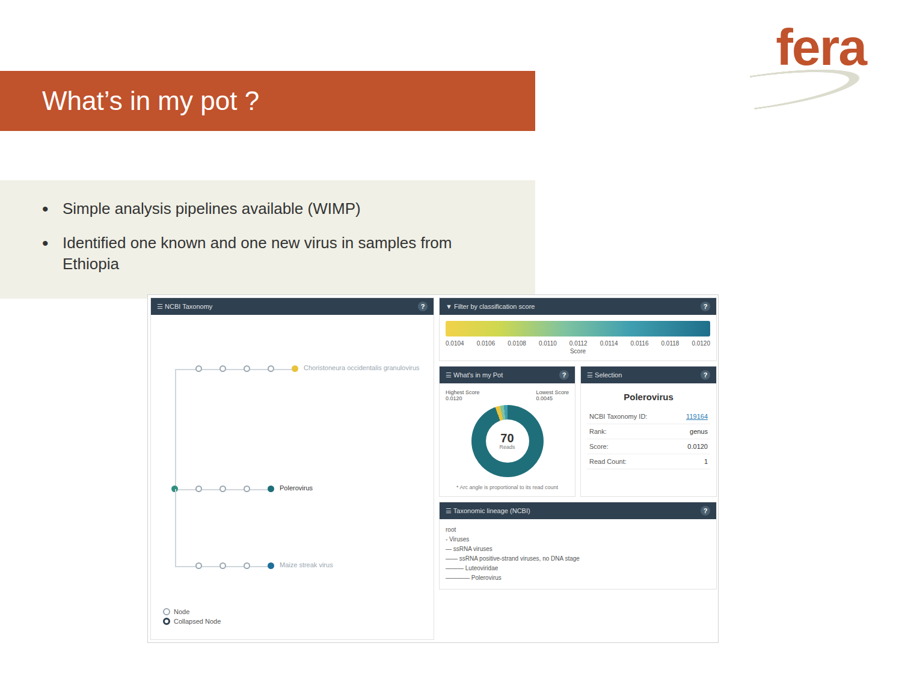fera
What’s in my pot ?
Simple analysis pipelines available (WIMP)
Identified one known and one new virus in samples from Ethiopia
☰ NCBI Taxonomy ?
Choristoneura occidentalis granulovirus
Polerovirus
Maize streak virus
Node
Collapsed Node
▼ Filter by classification score ?
0.01040.01060.01080.0110 0.01120.01140.01160.01180.0120
Score
☰ What's in my Pot ?
Highest Score
0.0120 Lowest Score
0.0045
70
Reads
* Arc angle is proportional to its read count
☰ Selection ?
Polerovirus
| NCBI Taxonomy ID: | 119164 |
| Rank: | genus |
| Score: | 0.0120 |
| Read Count: | 1 |
☰ Taxonomic lineage (NCBI) ?
root
- Viruses
— ssRNA viruses
—— ssRNA positive-strand viruses, no DNA stage
——— Luteoviridae
———— Polerovirus